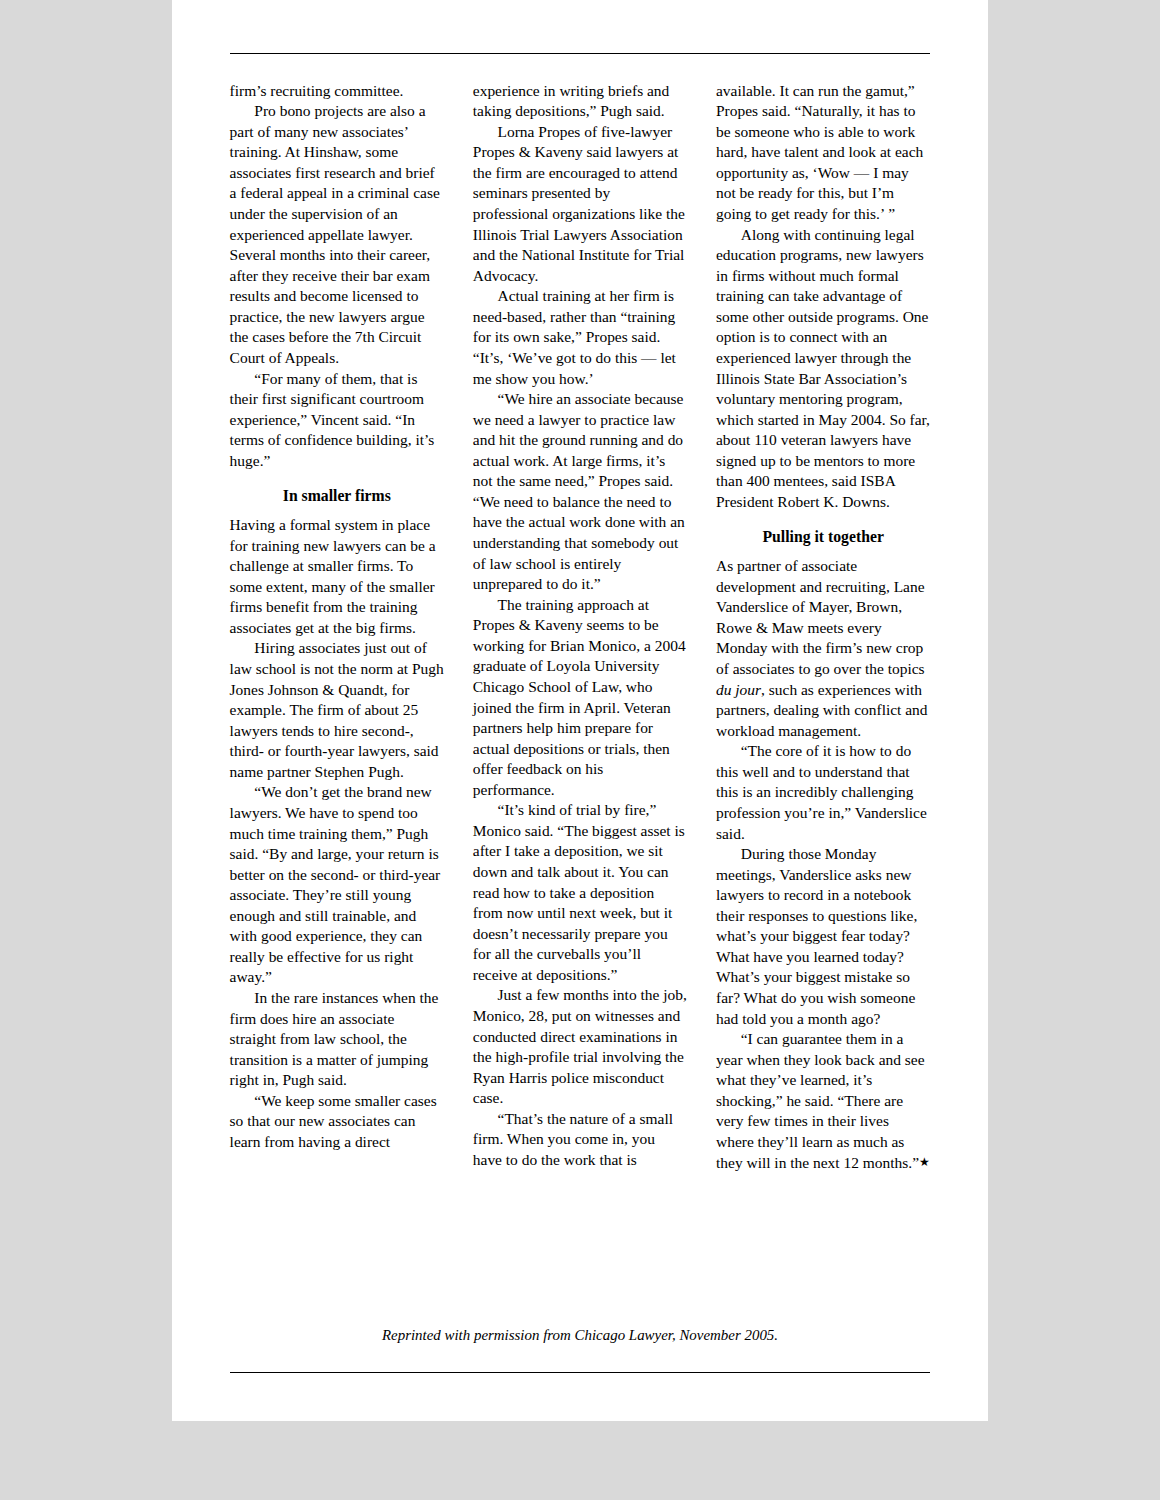firm’s recruiting committee.
Pro bono projects are also a part of many new associates’ training. At Hinshaw, some associates first research and brief a federal appeal in a criminal case under the supervision of an experienced appellate lawyer. Several months into their career, after they receive their bar exam results and become licensed to practice, the new lawyers argue the cases before the 7th Circuit Court of Appeals.
“For many of them, that is their first significant courtroom experience,” Vincent said. “In terms of confidence building, it’s huge.”
In smaller firms
Having a formal system in place for training new lawyers can be a challenge at smaller firms. To some extent, many of the smaller firms benefit from the training associates get at the big firms.
Hiring associates just out of law school is not the norm at Pugh Jones Johnson & Quandt, for example. The firm of about 25 lawyers tends to hire second-, third- or fourth-year lawyers, said name partner Stephen Pugh.
“We don’t get the brand new lawyers. We have to spend too much time training them,” Pugh said. “By and large, your return is better on the second- or third-year associate. They’re still young enough and still trainable, and with good experience, they can really be effective for us right away.”
In the rare instances when the firm does hire an associate straight from law school, the transition is a matter of jumping right in, Pugh said.
“We keep some smaller cases so that our new associates can learn from having a direct experience in writing briefs and taking depositions,” Pugh said.
Lorna Propes of five-lawyer Propes & Kaveny said lawyers at the firm are encouraged to attend seminars presented by professional organizations like the Illinois Trial Lawyers Association and the National Institute for Trial Advocacy.
Actual training at her firm is need-based, rather than “training for its own sake,” Propes said. “It’s, ‘We’ve got to do this — let me show you how.’
“We hire an associate because we need a lawyer to practice law and hit the ground running and do actual work. At large firms, it’s not the same need,” Propes said. “We need to balance the need to have the actual work done with an understanding that somebody out of law school is entirely unprepared to do it.”
The training approach at Propes & Kaveny seems to be working for Brian Monico, a 2004 graduate of Loyola University Chicago School of Law, who joined the firm in April. Veteran partners help him prepare for actual depositions or trials, then offer feedback on his performance.
“It’s kind of trial by fire,” Monico said. “The biggest asset is after I take a deposition, we sit down and talk about it. You can read how to take a deposition from now until next week, but it doesn’t necessarily prepare you for all the curveballs you’ll receive at depositions.”
Just a few months into the job, Monico, 28, put on witnesses and conducted direct examinations in the high-profile trial involving the Ryan Harris police misconduct case.
“That’s the nature of a small firm. When you come in, you have to do the work that is available. It can run the gamut,” Propes said. “Naturally, it has to be someone who is able to work hard, have talent and look at each opportunity as, ‘Wow — I may not be ready for this, but I’m going to get ready for this.’ ”
Along with continuing legal education programs, new lawyers in firms without much formal training can take advantage of some other outside programs. One option is to connect with an experienced lawyer through the Illinois State Bar Association’s voluntary mentoring program, which started in May 2004. So far, about 110 veteran lawyers have signed up to be mentors to more than 400 mentees, said ISBA President Robert K. Downs.
Pulling it together
As partner of associate development and recruiting, Lane Vanderslice of Mayer, Brown, Rowe & Maw meets every Monday with the firm’s new crop of associates to go over the topics du jour, such as experiences with partners, dealing with conflict and workload management.
“The core of it is how to do this well and to understand that this is an incredibly challenging profession you’re in,” Vanderslice said.
During those Monday meetings, Vanderslice asks new lawyers to record in a notebook their responses to questions like, what’s your biggest fear today? What have you learned today? What’s your biggest mistake so far? What do you wish someone had told you a month ago?
“I can guarantee them in a year when they look back and see what they’ve learned, it’s shocking,” he said. “There are very few times in their lives where they’ll learn as much as they will in the next 12 months.”★
Reprinted with permission from Chicago Lawyer, November 2005.